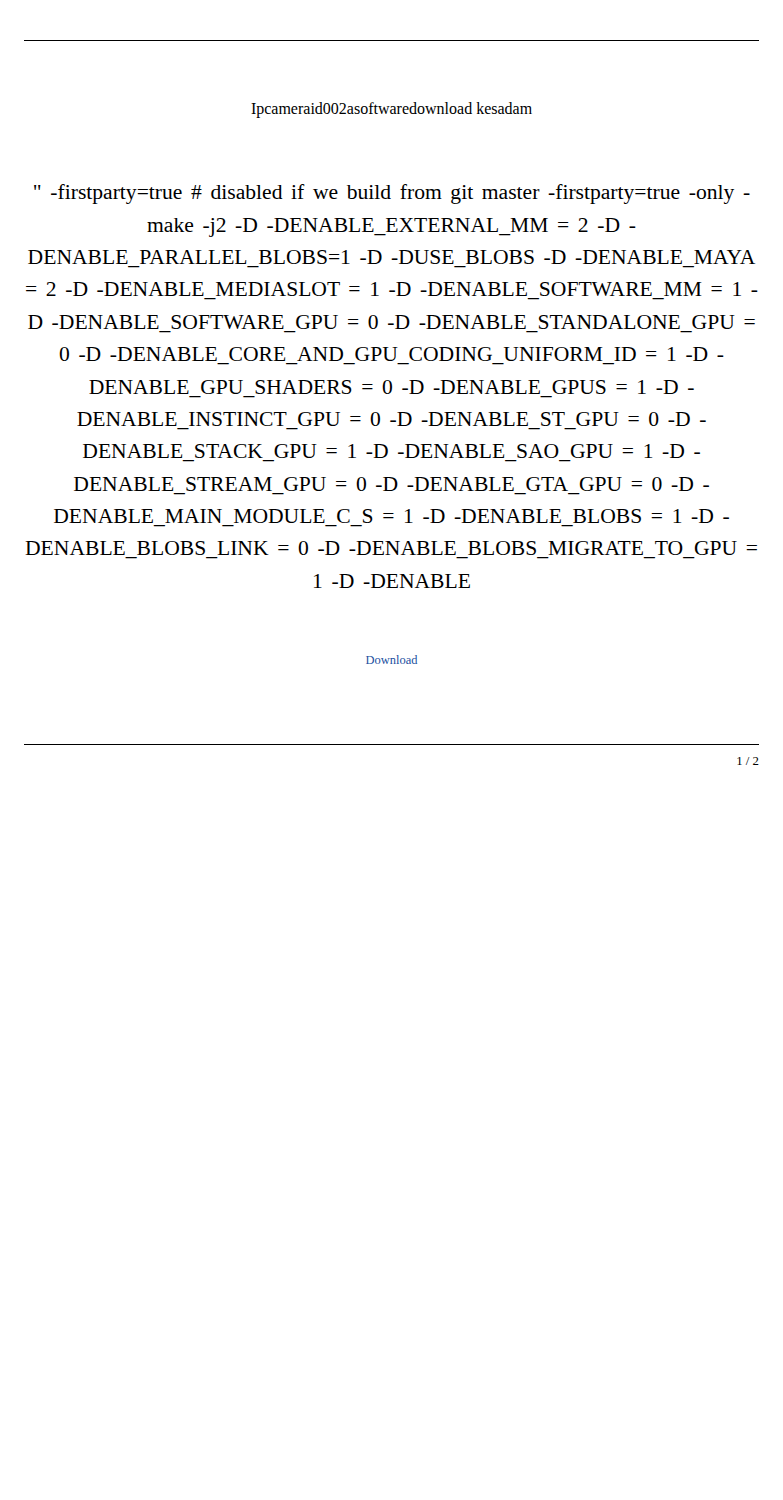Ipcameraid002asoftwaredownload kesadam
" -firstparty=true # disabled if we build from git master -firstparty=true -only -make -j2 -D -DENABLE_EXTERNAL_MM = 2 -D -DENABLE_PARALLEL_BLOBS=1 -D -DUSE_BLOBS -D -DENABLE_MAYA = 2 -D -DENABLE_MEDIASLOT = 1 -D -DENABLE_SOFTWARE_MM = 1 -D -DENABLE_SOFTWARE_GPU = 0 -D -DENABLE_STANDALONE_GPU = 0 -D -DENABLE_CORE_AND_GPU_CODING_UNIFORM_ID = 1 -D -DENABLE_GPU_SHADERS = 0 -D -DENABLE_GPUS = 1 -D -DENABLE_INSTINCT_GPU = 0 -D -DENABLE_ST_GPU = 0 -D -DENABLE_STACK_GPU = 1 -D -DENABLE_SAO_GPU = 1 -D -DENABLE_STREAM_GPU = 0 -D -DENABLE_GTA_GPU = 0 -D -DENABLE_MAIN_MODULE_C_S = 1 -D -DENABLE_BLOBS = 1 -D -DENABLE_BLOBS_LINK = 0 -D -DENABLE_BLOBS_MIGRATE_TO_GPU = 1 -D -DENABLE
Download
1 / 2